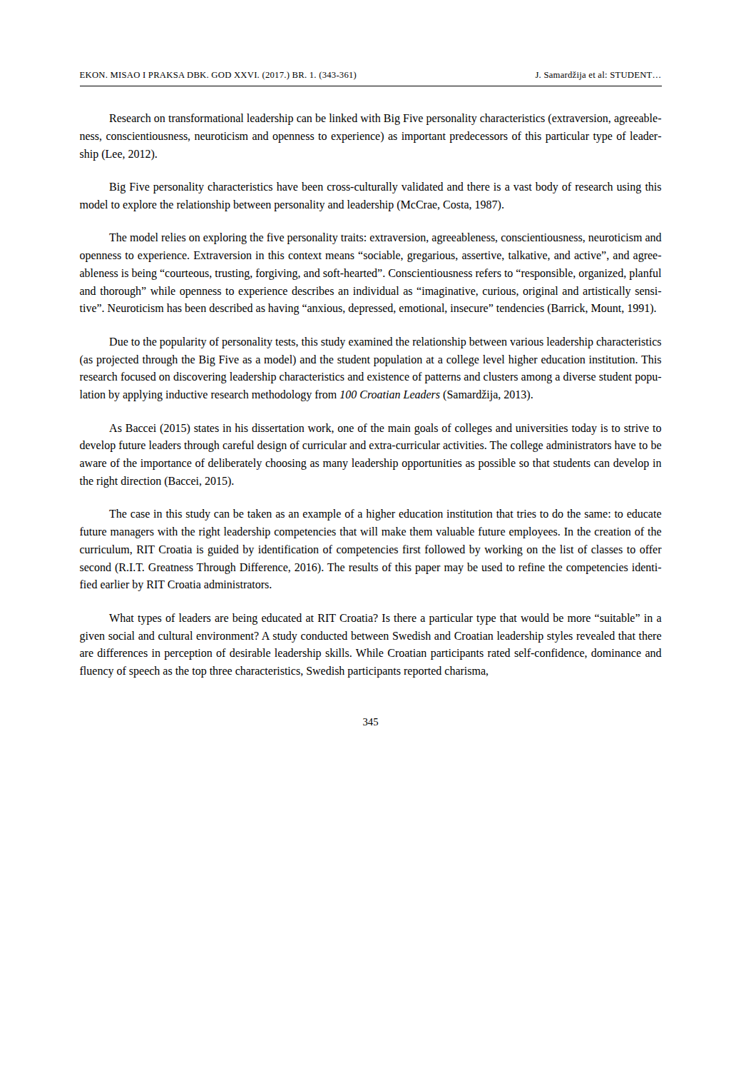EKON. MISAO I PRAKSA DBK. GOD XXVI. (2017.) BR. 1. (343-361) J. Samardžija et al: STUDENT…
Research on transformational leadership can be linked with Big Five personality characteristics (extraversion, agreeableness, conscientiousness, neuroticism and openness to experience) as important predecessors of this particular type of leadership (Lee, 2012).
Big Five personality characteristics have been cross-culturally validated and there is a vast body of research using this model to explore the relationship between personality and leadership (McCrae, Costa, 1987).
The model relies on exploring the five personality traits: extraversion, agreeableness, conscientiousness, neuroticism and openness to experience. Extraversion in this context means “sociable, gregarious, assertive, talkative, and active”, and agreeableness is being “courteous, trusting, forgiving, and soft-hearted”. Conscientiousness refers to “responsible, organized, planful and thorough” while openness to experience describes an individual as “imaginative, curious, original and artistically sensitive”. Neuroticism has been described as having “anxious, depressed, emotional, insecure” tendencies (Barrick, Mount, 1991).
Due to the popularity of personality tests, this study examined the relationship between various leadership characteristics (as projected through the Big Five as a model) and the student population at a college level higher education institution. This research focused on discovering leadership characteristics and existence of patterns and clusters among a diverse student population by applying inductive research methodology from 100 Croatian Leaders (Samardžija, 2013).
As Baccei (2015) states in his dissertation work, one of the main goals of colleges and universities today is to strive to develop future leaders through careful design of curricular and extra-curricular activities. The college administrators have to be aware of the importance of deliberately choosing as many leadership opportunities as possible so that students can develop in the right direction (Baccei, 2015).
The case in this study can be taken as an example of a higher education institution that tries to do the same: to educate future managers with the right leadership competencies that will make them valuable future employees. In the creation of the curriculum, RIT Croatia is guided by identification of competencies first followed by working on the list of classes to offer second (R.I.T. Greatness Through Difference, 2016). The results of this paper may be used to refine the competencies identified earlier by RIT Croatia administrators.
What types of leaders are being educated at RIT Croatia? Is there a particular type that would be more “suitable” in a given social and cultural environment? A study conducted between Swedish and Croatian leadership styles revealed that there are differences in perception of desirable leadership skills. While Croatian participants rated self-confidence, dominance and fluency of speech as the top three characteristics, Swedish participants reported charisma,
345